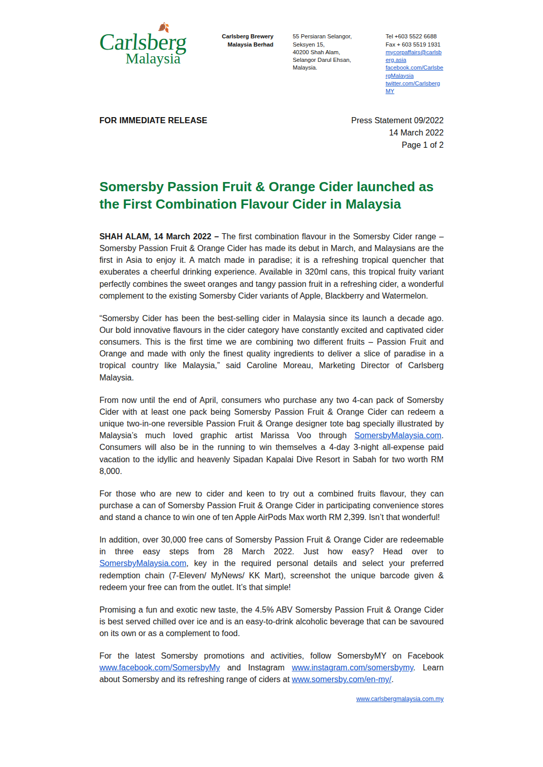🍂 Carlsberg Malaysia
Carlsberg Brewery
Malaysia Berhad
55 Persiaran Selangor,
Seksyen 15,
40200 Shah Alam,
Selangor Darul Ehsan,
Malaysia.
Tel +603 5522 6688
Fax + 603 5519 1931
mycorpaffairs@carlsberg.asia
facebook.com/CarlsbergMalaysia
twitter.com/CarlsbergMY
FOR IMMEDIATE RELEASE
Press Statement 09/2022
14 March 2022
Page 1 of 2
Somersby Passion Fruit & Orange Cider launched as the First Combination Flavour Cider in Malaysia
SHAH ALAM, 14 March 2022 – The first combination flavour in the Somersby Cider range – Somersby Passion Fruit & Orange Cider has made its debut in March, and Malaysians are the first in Asia to enjoy it. A match made in paradise; it is a refreshing tropical quencher that exuberates a cheerful drinking experience. Available in 320ml cans, this tropical fruity variant perfectly combines the sweet oranges and tangy passion fruit in a refreshing cider, a wonderful complement to the existing Somersby Cider variants of Apple, Blackberry and Watermelon.
“Somersby Cider has been the best-selling cider in Malaysia since its launch a decade ago. Our bold innovative flavours in the cider category have constantly excited and captivated cider consumers. This is the first time we are combining two different fruits – Passion Fruit and Orange and made with only the finest quality ingredients to deliver a slice of paradise in a tropical country like Malaysia,” said Caroline Moreau, Marketing Director of Carlsberg Malaysia.
From now until the end of April, consumers who purchase any two 4-can pack of Somersby Cider with at least one pack being Somersby Passion Fruit & Orange Cider can redeem a unique two-in-one reversible Passion Fruit & Orange designer tote bag specially illustrated by Malaysia’s much loved graphic artist Marissa Voo through SomersbyMalaysia.com. Consumers will also be in the running to win themselves a 4-day 3-night all-expense paid vacation to the idyllic and heavenly Sipadan Kapalai Dive Resort in Sabah for two worth RM 8,000.
For those who are new to cider and keen to try out a combined fruits flavour, they can purchase a can of Somersby Passion Fruit & Orange Cider in participating convenience stores and stand a chance to win one of ten Apple AirPods Max worth RM 2,399. Isn’t that wonderful!
In addition, over 30,000 free cans of Somersby Passion Fruit & Orange Cider are redeemable in three easy steps from 28 March 2022. Just how easy? Head over to SomersbyMalaysia.com, key in the required personal details and select your preferred redemption chain (7-Eleven/ MyNews/ KK Mart), screenshot the unique barcode given & redeem your free can from the outlet. It’s that simple!
Promising a fun and exotic new taste, the 4.5% ABV Somersby Passion Fruit & Orange Cider is best served chilled over ice and is an easy-to-drink alcoholic beverage that can be savoured on its own or as a complement to food.
For the latest Somersby promotions and activities, follow SomersbyMY on Facebook www.facebook.com/SomersbyMy and Instagram www.instagram.com/somersbymy. Learn about Somersby and its refreshing range of ciders at www.somersby.com/en-my/.
www.carlsbergmalaysia.com.my